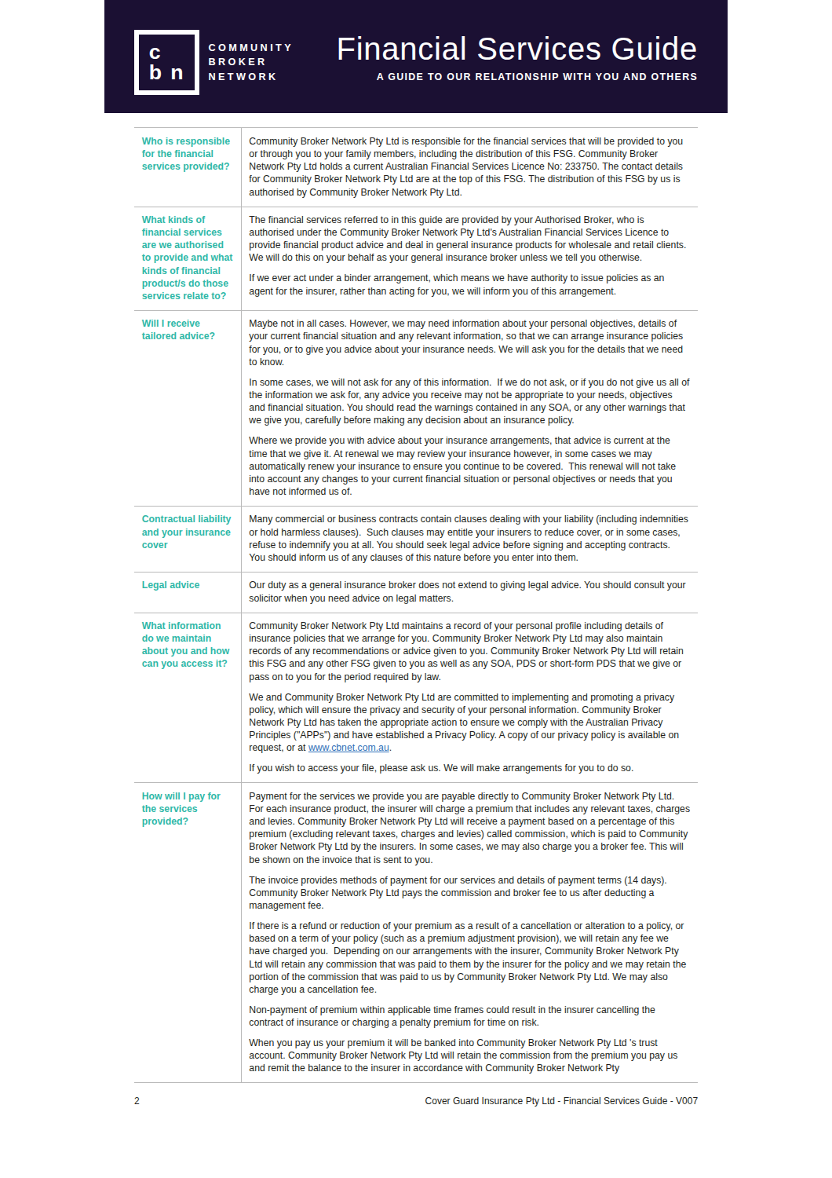c
b n
Community
Broker
Network
Financial Services Guide
A guide to our relationship with you and others
| Who is responsible for the financial services provided? | Community Broker Network Pty Ltd is responsible for the financial services that will be provided to you or through you to your family members, including the distribution of this FSG. Community Broker Network Pty Ltd holds a current Australian Financial Services Licence No: 233750. The contact details for Community Broker Network Pty Ltd are at the top of this FSG. The distribution of this FSG by us is authorised by Community Broker Network Pty Ltd. |
| What kinds of financial services are we authorised to provide and what kinds of financial product/s do those services relate to? | The financial services referred to in this guide are provided by your Authorised Broker, who is authorised under the Community Broker Network Pty Ltd's Australian Financial Services Licence to provide financial product advice and deal in general insurance products for wholesale and retail clients. We will do this on your behalf as your general insurance broker unless we tell you otherwise. If we ever act under a binder arrangement, which means we have authority to issue policies as an agent for the insurer, rather than acting for you, we will inform you of this arrangement. |
| Will I receive tailored advice? | Maybe not in all cases. However, we may need information about your personal objectives, details of your current financial situation and any relevant information, so that we can arrange insurance policies for you, or to give you advice about your insurance needs. We will ask you for the details that we need to know. In some cases, we will not ask for any of this information. If we do not ask, or if you do not give us all of the information we ask for, any advice you receive may not be appropriate to your needs, objectives and financial situation. You should read the warnings contained in any SOA, or any other warnings that we give you, carefully before making any decision about an insurance policy. Where we provide you with advice about your insurance arrangements, that advice is current at the time that we give it. At renewal we may review your insurance however, in some cases we may automatically renew your insurance to ensure you continue to be covered. This renewal will not take into account any changes to your current financial situation or personal objectives or needs that you have not informed us of. |
| Contractual liability and your insurance cover | Many commercial or business contracts contain clauses dealing with your liability (including indemnities or hold harmless clauses). Such clauses may entitle your insurers to reduce cover, or in some cases, refuse to indemnify you at all. You should seek legal advice before signing and accepting contracts. You should inform us of any clauses of this nature before you enter into them. |
| Legal advice | Our duty as a general insurance broker does not extend to giving legal advice. You should consult your solicitor when you need advice on legal matters. |
| What information do we maintain about you and how can you access it? | Community Broker Network Pty Ltd maintains a record of your personal profile including details of insurance policies that we arrange for you. Community Broker Network Pty Ltd may also maintain records of any recommendations or advice given to you. Community Broker Network Pty Ltd will retain this FSG and any other FSG given to you as well as any SOA, PDS or short-form PDS that we give or pass on to you for the period required by law. We and Community Broker Network Pty Ltd are committed to implementing and promoting a privacy policy, which will ensure the privacy and security of your personal information. Community Broker Network Pty Ltd has taken the appropriate action to ensure we comply with the Australian Privacy Principles ("APPs") and have established a Privacy Policy. A copy of our privacy policy is available on request, or at www.cbnet.com.au . If you wish to access your file, please ask us. We will make arrangements for you to do so. |
| How will I pay for the services provided? | Payment for the services we provide you are payable directly to Community Broker Network Pty Ltd. For each insurance product, the insurer will charge a premium that includes any relevant taxes, charges and levies. Community Broker Network Pty Ltd will receive a payment based on a percentage of this premium (excluding relevant taxes, charges and levies) called commission, which is paid to Community Broker Network Pty Ltd by the insurers. In some cases, we may also charge you a broker fee. This will be shown on the invoice that is sent to you. The invoice provides methods of payment for our services and details of payment terms (14 days). Community Broker Network Pty Ltd pays the commission and broker fee to us after deducting a management fee. If there is a refund or reduction of your premium as a result of a cancellation or alteration to a policy, or based on a term of your policy (such as a premium adjustment provision), we will retain any fee we have charged you. Depending on our arrangements with the insurer, Community Broker Network Pty Ltd will retain any commission that was paid to them by the insurer for the policy and we may retain the portion of the commission that was paid to us by Community Broker Network Pty Ltd. We may also charge you a cancellation fee. Non-payment of premium within applicable time frames could result in the insurer cancelling the contract of insurance or charging a penalty premium for time on risk. When you pay us your premium it will be banked into Community Broker Network Pty Ltd 's trust account. Community Broker Network Pty Ltd will retain the commission from the premium you pay us and remit the balance to the insurer in accordance with Community Broker Network Pty |
2
Cover Guard Insurance Pty Ltd - Financial Services Guide - V007